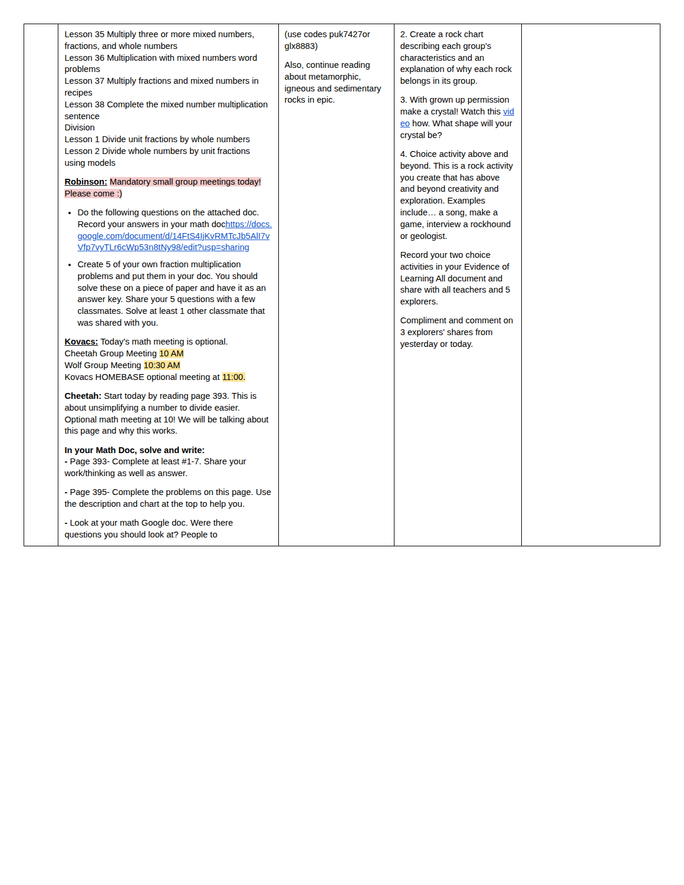| | Lesson 35 Multiply three or more mixed numbers, fractions, and whole numbers Lesson 36 Multiplication with mixed numbers word problems Lesson 37 Multiply fractions and mixed numbers in recipes Lesson 38 Complete the mixed number multiplication sentence Division Lesson 1 Divide unit fractions by whole numbers Lesson 2 Divide whole numbers by unit fractions using models Robinson: Mandatory small group meetings today! Please come :) Do the following questions on the attached doc. Record your answers in your math doc https://docs.google.com/document/d/14FtS4IjKvRMTcJb5AlI7vVfp7vyTLr6cWp53n8tNy98/edit?usp=sharing Create 5 of your own fraction multiplication problems and put them in your doc. You should solve these on a piece of paper and have it as an answer key. Share your 5 questions with a few classmates. Solve at least 1 other classmate that was shared with you. Kovacs: Today's math meeting is optional. Cheetah Group Meeting 10 AM Wolf Group Meeting 10:30 AM Kovacs HOMEBASE optional meeting at 11:00. Cheetah: Start today by reading page 393. This is about unsimplifying a number to divide easier. Optional math meeting at 10! We will be talking about this page and why this works. In your Math Doc, solve and write: - Page 393- Complete at least #1-7. Share your work/thinking as well as answer. - Page 395- Complete the problems on this page. Use the description and chart at the top to help you. - Look at your math Google doc. Were there questions you should look at? People to | (use codes puk7427or glx8883) Also, continue reading about metamorphic, igneous and sedimentary rocks in epic. | 2. Create a rock chart describing each group's characteristics and an explanation of why each rock belongs in its group. 3. With grown up permission make a crystal! Watch this video how. What shape will your crystal be? 4. Choice activity above and beyond. This is a rock activity you create that has above and beyond creativity and exploration. Examples include… a song, make a game, interview a rockhound or geologist. Record your two choice activities in your Evidence of Learning All document and share with all teachers and 5 explorers. Compliment and comment on 3 explorers' shares from yesterday or today. | |